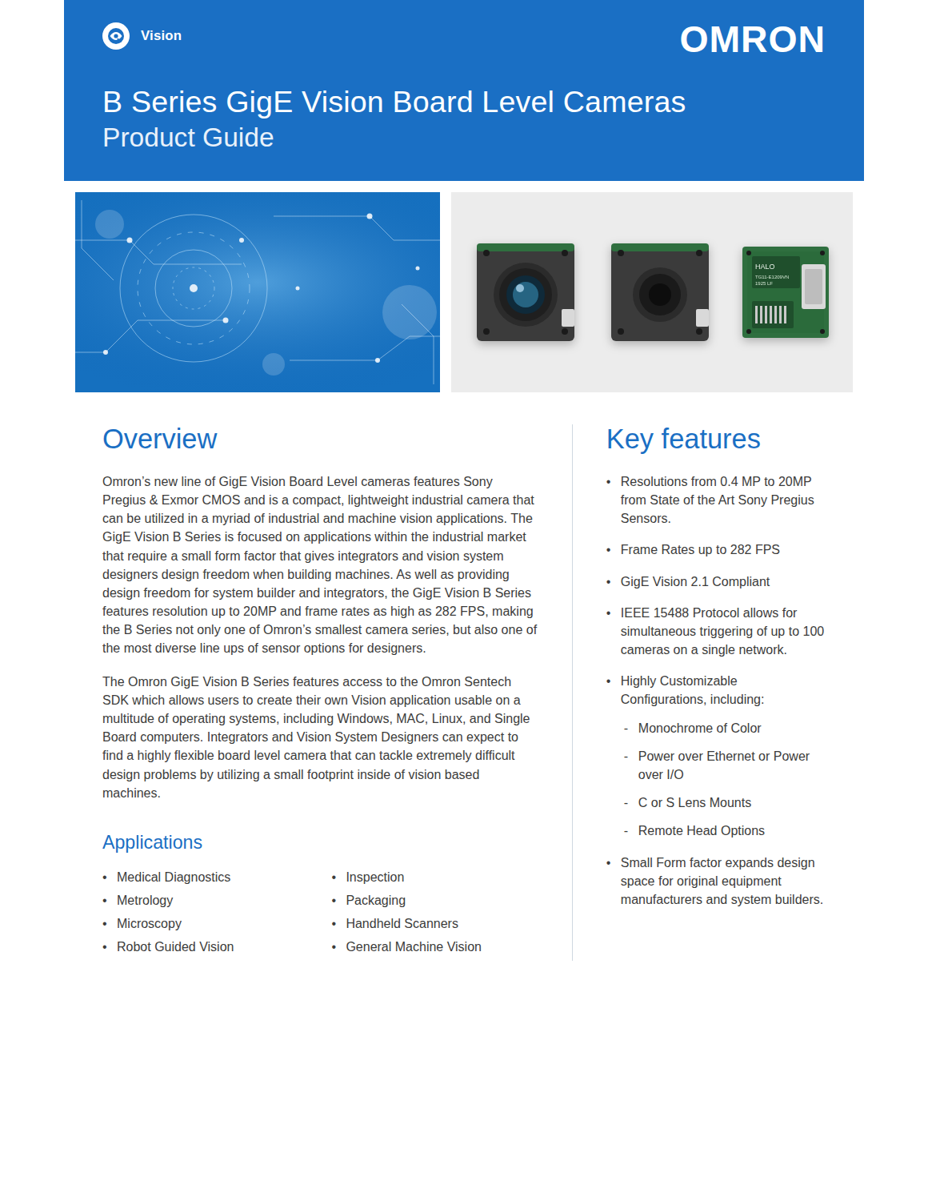Vision
OMRON
B Series GigE Vision Board Level Cameras
Product Guide
HALO TG11-E1209VN 1925 LF
Overview
Omron’s new line of GigE Vision Board Level cameras features Sony Pregius & Exmor CMOS and is a compact, lightweight industrial camera that can be utilized in a myriad of industrial and machine vision applications. The GigE Vision B Series is focused on applications within the industrial market that require a small form factor that gives integrators and vision system designers design freedom when building machines. As well as providing design freedom for system builder and integrators, the GigE Vision B Series features resolution up to 20MP and frame rates as high as 282 FPS, making the B Series not only one of Omron’s smallest camera series, but also one of the most diverse line ups of sensor options for designers.
The Omron GigE Vision B Series features access to the Omron Sentech SDK which allows users to create their own Vision application usable on a multitude of operating systems, including Windows, MAC, Linux, and Single Board computers. Integrators and Vision System Designers can expect to find a highly flexible board level camera that can tackle extremely difficult design problems by utilizing a small footprint inside of vision based machines.
Applications
Medical Diagnostics
Metrology
Microscopy
Robot Guided Vision
Inspection
Packaging
Handheld Scanners
General Machine Vision
Key features
Resolutions from 0.4 MP to 20MP from State of the Art Sony Pregius Sensors.
Frame Rates up to 282 FPS
GigE Vision 2.1 Compliant
IEEE 15488 Protocol allows for simultaneous triggering of up to 100 cameras on a single network.
Highly Customizable Configurations, including:
Monochrome of Color
Power over Ethernet or Power over I/O
C or S Lens Mounts
Remote Head Options
Small Form factor expands design space for original equipment manufacturers and system builders.